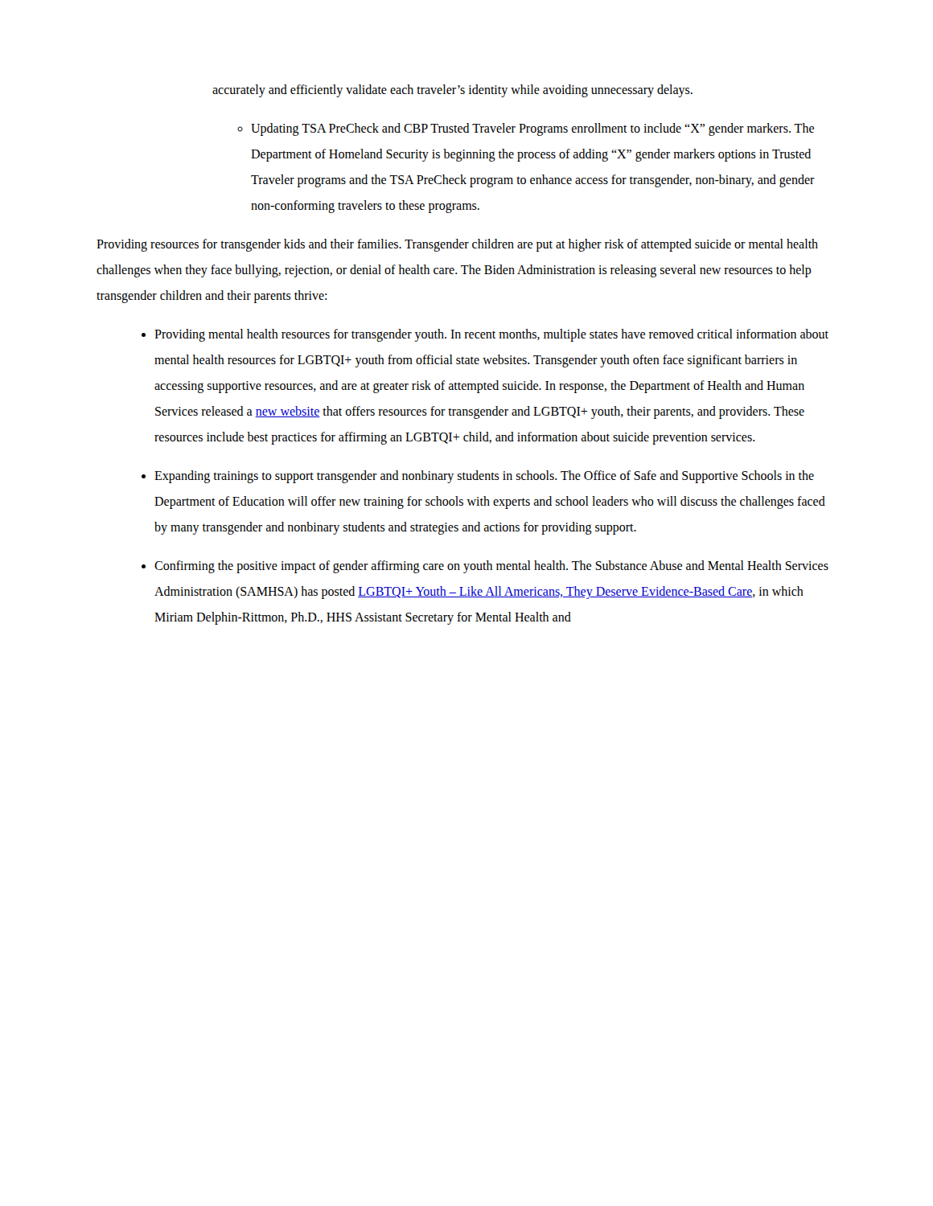accurately and efficiently validate each traveler’s identity while avoiding unnecessary delays.
Updating TSA PreCheck and CBP Trusted Traveler Programs enrollment to include “X” gender markers. The Department of Homeland Security is beginning the process of adding “X” gender markers options in Trusted Traveler programs and the TSA PreCheck program to enhance access for transgender, non-binary, and gender non-conforming travelers to these programs.
Providing resources for transgender kids and their families. Transgender children are put at higher risk of attempted suicide or mental health challenges when they face bullying, rejection, or denial of health care. The Biden Administration is releasing several new resources to help transgender children and their parents thrive:
Providing mental health resources for transgender youth. In recent months, multiple states have removed critical information about mental health resources for LGBTQI+ youth from official state websites. Transgender youth often face significant barriers in accessing supportive resources, and are at greater risk of attempted suicide. In response, the Department of Health and Human Services released a new website that offers resources for transgender and LGBTQI+ youth, their parents, and providers. These resources include best practices for affirming an LGBTQI+ child, and information about suicide prevention services.
Expanding trainings to support transgender and nonbinary students in schools. The Office of Safe and Supportive Schools in the Department of Education will offer new training for schools with experts and school leaders who will discuss the challenges faced by many transgender and nonbinary students and strategies and actions for providing support.
Confirming the positive impact of gender affirming care on youth mental health. The Substance Abuse and Mental Health Services Administration (SAMHSA) has posted LGBTQI+ Youth – Like All Americans, They Deserve Evidence-Based Care, in which Miriam Delphin-Rittmon, Ph.D., HHS Assistant Secretary for Mental Health and